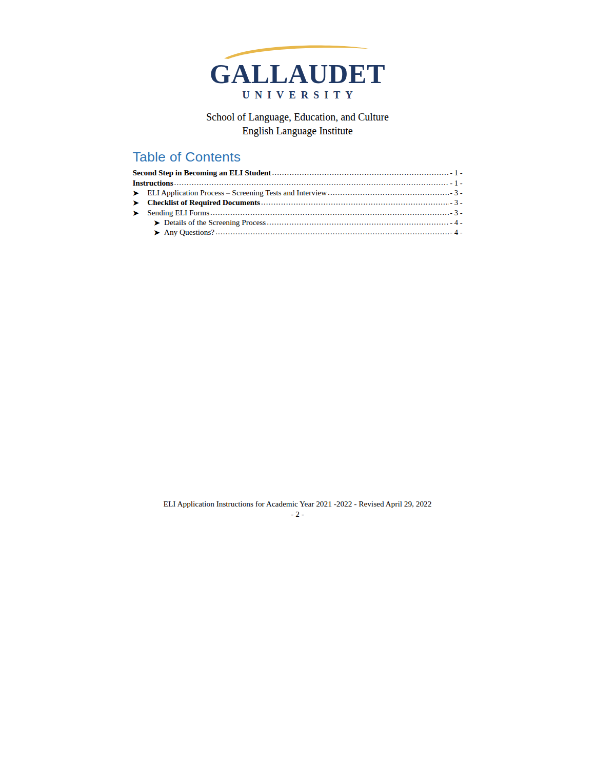GALLAUDET
UNIVERSITY
School of Language, Education, and Culture
English Language Institute
Table of Contents
Second Step in Becoming an ELI Student ........................................................................................................... - 1 -
Instructions ................................................................................................................................................. - 1 -
➤ ELI Application Process – Screening Tests and Interview ......................................................................... - 3 -
➤ Checklist of Required Documents ....................................................................................................... - 3 -
➤ Sending ELI Forms ............................................................................................................................. - 3 -
➤ Details of the Screening Process ................................................................................................................. - 4 -
➤ Any Questions? ................................................................................................................................. - 4 -
ELI Application Instructions for Academic Year 2021 -2022 - Revised April 29, 2022
- 2 -